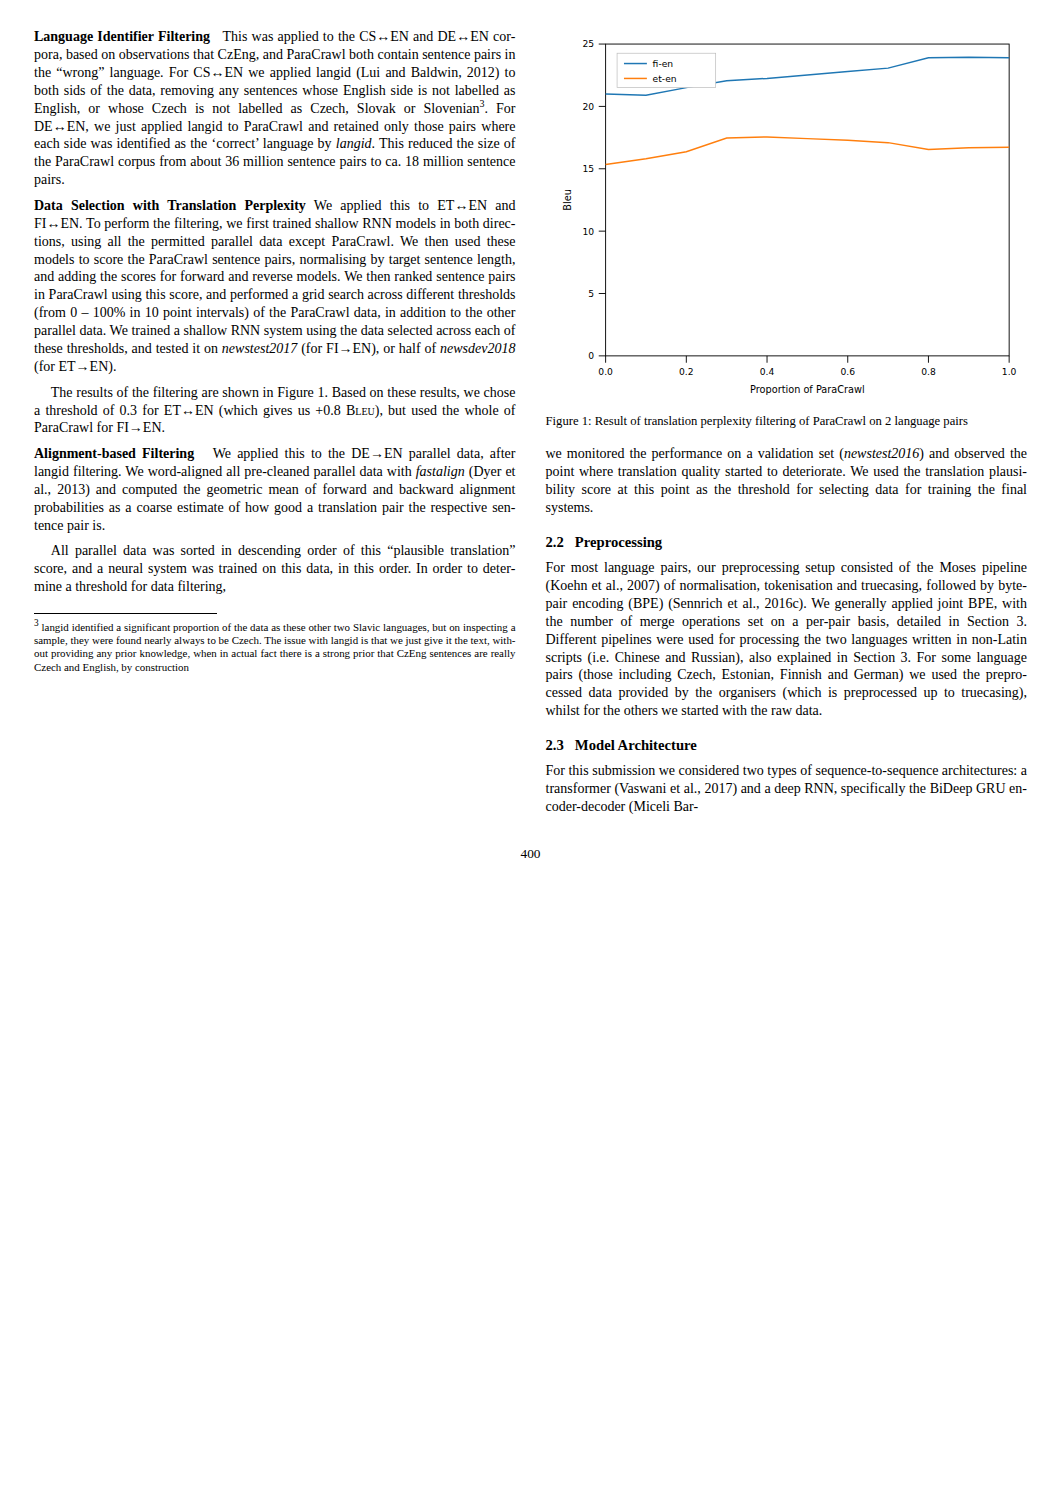Language Identifier Filtering This was applied to the CS↔EN and DE↔EN corpora, based on observations that CzEng, and ParaCrawl both contain sentence pairs in the “wrong” language. For CS↔EN we applied langid (Lui and Baldwin, 2012) to both sids of the data, removing any sentences whose English side is not labelled as English, or whose Czech is not labelled as Czech, Slovak or Slovenian3. For DE↔EN, we just applied langid to ParaCrawl and retained only those pairs where each side was identified as the ‘correct’ language by langid. This reduced the size of the ParaCrawl corpus from about 36 million sentence pairs to ca. 18 million sentence pairs.
Data Selection with Translation Perplexity We applied this to ET↔EN and FI↔EN. To perform the filtering, we first trained shallow RNN models in both directions, using all the permitted parallel data except ParaCrawl. We then used these models to score the ParaCrawl sentence pairs, normalising by target sentence length, and adding the scores for forward and reverse models. We then ranked sentence pairs in ParaCrawl using this score, and performed a grid search across different thresholds (from 0 – 100% in 10 point intervals) of the ParaCrawl data, in addition to the other parallel data. We trained a shallow RNN system using the data selected across each of these thresholds, and tested it on newstest2017 (for FI→EN), or half of newsdev2018 (for ET→EN).
The results of the filtering are shown in Figure 1. Based on these results, we chose a threshold of 0.3 for ET↔EN (which gives us +0.8 Bleu), but used the whole of ParaCrawl for FI→EN.
Alignment-based Filtering We applied this to the DE→EN parallel data, after langid filtering. We word-aligned all pre-cleaned parallel data with fastalign (Dyer et al., 2013) and computed the geometric mean of forward and backward alignment probabilities as a coarse estimate of how good a translation pair the respective sentence pair is.
All parallel data was sorted in descending order of this “plausible translation” score, and a neural system was trained on this data, in this order. In order to determine a threshold for data filtering,
3 langid identified a significant proportion of the data as these other two Slavic languages, but on inspecting a sample, they were found nearly always to be Czech. The issue with langid is that we just give it the text, without providing any prior knowledge, when in actual fact there is a strong prior that CzEng sentences are really Czech and English, by construction
0 5 10 15 20 25 0.0 0.2 0.4 0.6 0.8 1.0 Proportion of ParaCrawl Bleu fi-en et-en
Figure 1: Result of translation perplexity filtering of ParaCrawl on 2 language pairs
we monitored the performance on a validation set (newstest2016) and observed the point where translation quality started to deteriorate. We used the translation plausibility score at this point as the threshold for selecting data for training the final systems.
2.2 Preprocessing
For most language pairs, our preprocessing setup consisted of the Moses pipeline (Koehn et al., 2007) of normalisation, tokenisation and truecasing, followed by byte-pair encoding (BPE) (Sennrich et al., 2016c). We generally applied joint BPE, with the number of merge operations set on a per-pair basis, detailed in Section 3. Different pipelines were used for processing the two languages written in non-Latin scripts (i.e. Chinese and Russian), also explained in Section 3. For some language pairs (those including Czech, Estonian, Finnish and German) we used the preprocessed data provided by the organisers (which is preprocessed up to truecasing), whilst for the others we started with the raw data.
2.3 Model Architecture
For this submission we considered two types of sequence-to-sequence architectures: a transformer (Vaswani et al., 2017) and a deep RNN, specifically the BiDeep GRU encoder-decoder (Miceli Bar-
400